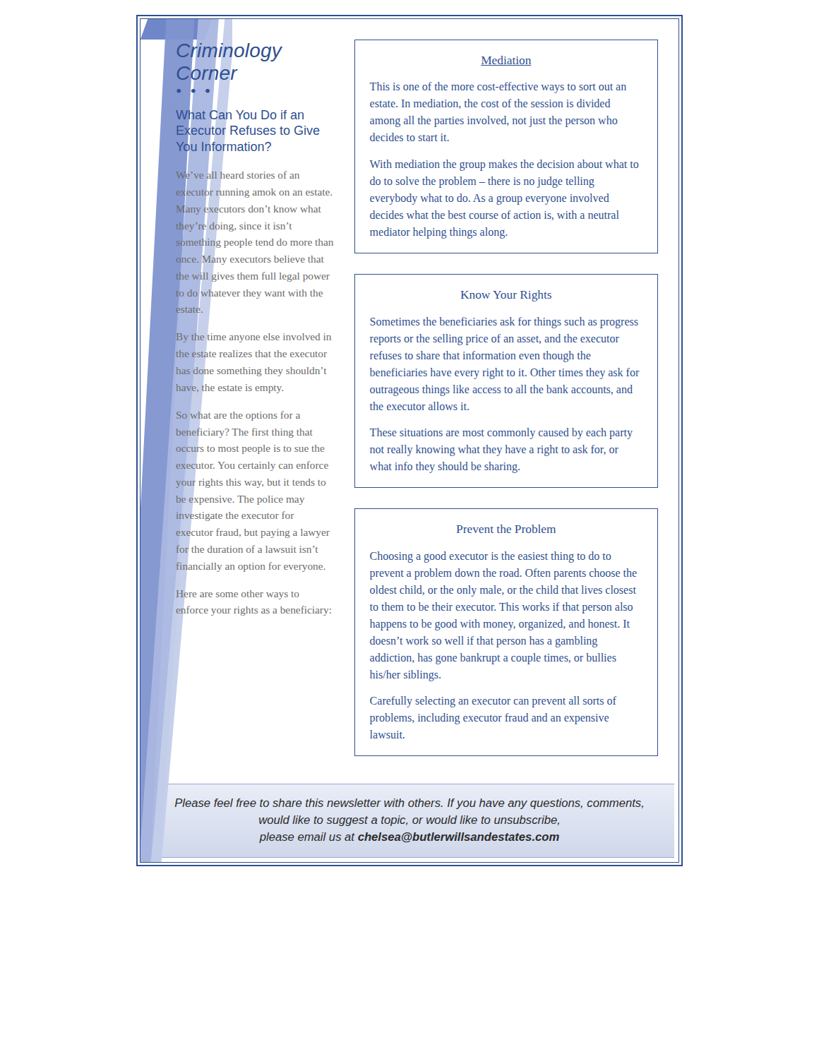Criminology Corner
• • •
What Can You Do if an Executor Refuses to Give You Information?
We’ve all heard stories of an executor running amok on an estate. Many executors don’t know what they’re doing, since it isn’t something people tend do more than once. Many executors believe that the will gives them full legal power to do whatever they want with the estate.
By the time anyone else involved in the estate realizes that the executor has done something they shouldn’t have, the estate is empty.
So what are the options for a beneficiary? The first thing that occurs to most people is to sue the executor. You certainly can enforce your rights this way, but it tends to be expensive. The police may investigate the executor for executor fraud, but paying a lawyer for the duration of a lawsuit isn’t financially an option for everyone.
Here are some other ways to enforce your rights as a beneficiary:
Mediation
This is one of the more cost-effective ways to sort out an estate. In mediation, the cost of the session is divided among all the parties involved, not just the person who decides to start it.
With mediation the group makes the decision about what to do to solve the problem – there is no judge telling everybody what to do. As a group everyone involved decides what the best course of action is, with a neutral mediator helping things along.
Know Your Rights
Sometimes the beneficiaries ask for things such as progress reports or the selling price of an asset, and the executor refuses to share that information even though the beneficiaries have every right to it. Other times they ask for outrageous things like access to all the bank accounts, and the executor allows it.
These situations are most commonly caused by each party not really knowing what they have a right to ask for, or what info they should be sharing.
Prevent the Problem
Choosing a good executor is the easiest thing to do to prevent a problem down the road. Often parents choose the oldest child, or the only male, or the child that lives closest to them to be their executor. This works if that person also happens to be good with money, organized, and honest. It doesn’t work so well if that person has a gambling addiction, has gone bankrupt a couple times, or bullies his/her siblings.
Carefully selecting an executor can prevent all sorts of problems, including executor fraud and an expensive lawsuit.
Please feel free to share this newsletter with others. If you have any questions, comments, would like to suggest a topic, or would like to unsubscribe,
please email us at chelsea@butlerwillsandestates.com